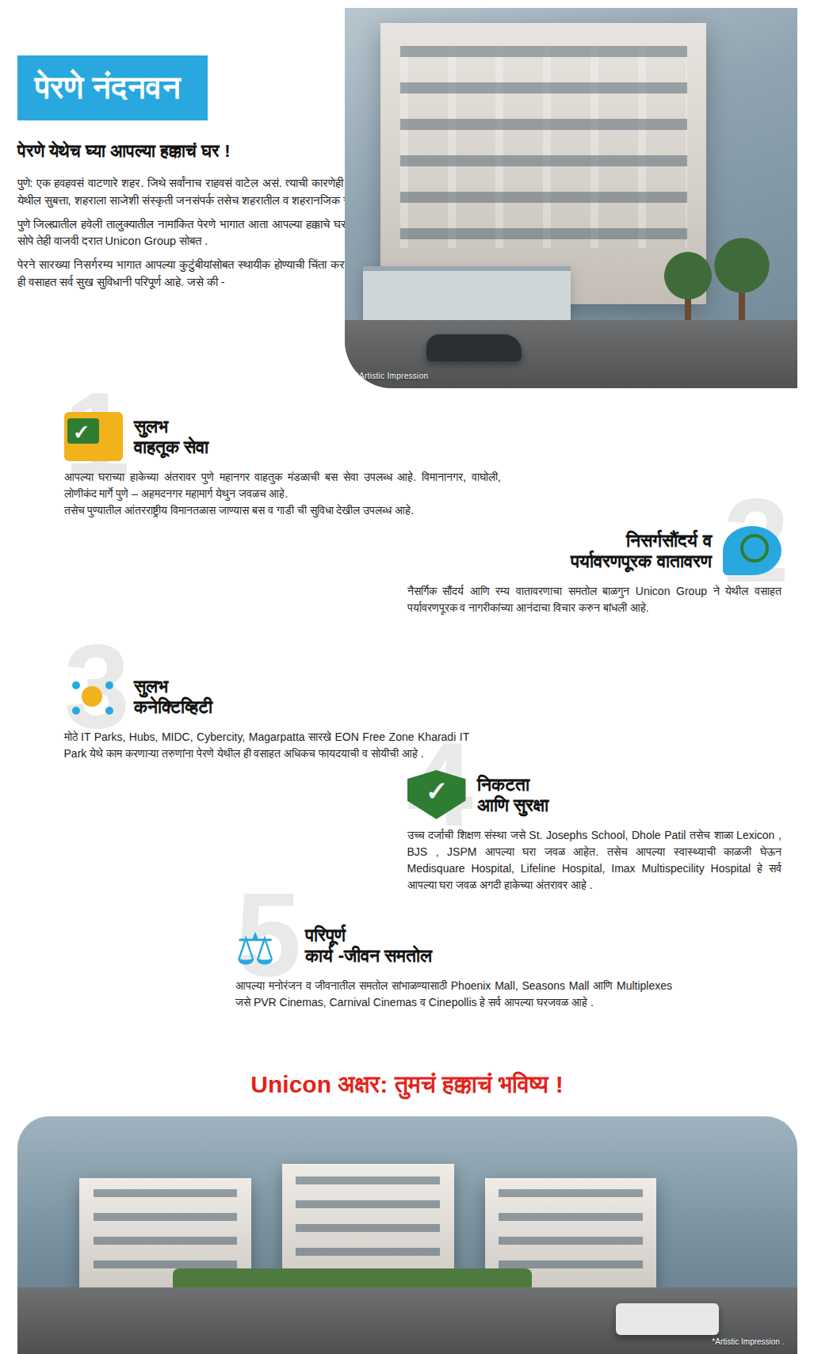*Artistic Impression
पेरणे नंदनवन
पेरणे येथेच घ्या आपल्या हक्काचं घर !
पुणे: एक हवहवसं वाटणारे शहर. जिथे सर्वांनाच राहवसं वाटेल असं. त्याची कारणेही तशीच काही आहेत. येथील सुबत्ता, शहराला साजेशी संस्कृती जनसंपर्क तसेच शहरातील व शहरानजिक ची होणारी समृद्धी .
पुणे जिल्ह्यातील हवेली तालुक्यातील नामांकित पेरणे भागात आता आपल्या हक्काचे घर घेणे झाले अतिशय सोपे तेही वाजवी दरात Unicon Group सोबत .
पेरने सारख्या निसर्गरम्य भागात आपल्या कुटुंबीयांसोबत स्थायीक होण्याची चिंता करणे सोडुन द्या कारण ही वसाहत सर्व सुख सुविधानी परिपूर्ण आहे. जसे की -
1
सुलभ
वाहतूक सेवा
आपल्या घराच्या हाकेच्या अंतरावर पुणे महानगर वाहतुक मंडळाची बस सेवा उपलब्ध आहे. विमानानगर, वाघोली, लोणीकंद मार्गे पुणे – अहमदनगर महामार्ग येथुन जवळच आहे.
तसेच पुण्यातील आंतरराष्ट्रीय विमानतळास जाण्यास बस व गाडी ची सुविधा देखील उपलब्ध आहे.
2
निसर्गसौंदर्य व
पर्यावरणपूरक वातावरण
नैसर्गिक सौंदर्य आणि रम्य वातावरणाचा समतोल बाळगुन Unicon Group ने येथील वसाहत पर्यावरणपूरक व नागरीकांच्या आनंदाचा विचार करुन बांधली आहे.
3
सुलभ
कनेक्टिव्हिटी
मोठे IT Parks, Hubs, MIDC, Cybercity, Magarpatta सारखे EON Free Zone Kharadi IT Park येथे काम करणाऱ्या तरुणांना पेरणे येथील ही वसाहत अधिकच फायदयाची व सोयीची आहे .
4
निकटता
आणि सुरक्षा
उच्च दर्जाची शिक्षण संस्था जसे St. Josephs School, Dhole Patil तसेच शाळा Lexicon , BJS , JSPM आपल्या घरा जवळ आहेत. तसेच आपल्या स्वास्थ्याची काळजी घेऊन Medisquare Hospital, Lifeline Hospital, Imax Multispecility Hospital हे सर्व आपल्या घरा जवळ अगदी हाकेच्या अंतरावर आहे .
5
परिपूर्ण
कार्य -जीवन समतोल
आपल्या मनोरंजन व जीवनातील समतोल सांभाळण्यासाठी Phoenix Mall, Seasons Mall आणि Multiplexes जसे PVR Cinemas, Carnival Cinemas व Cinepollis हे सर्व आपल्या घरजवळ आहे .
Unicon अक्षर: तुमचं हक्काचं भविष्य !
*Artistic Impression .